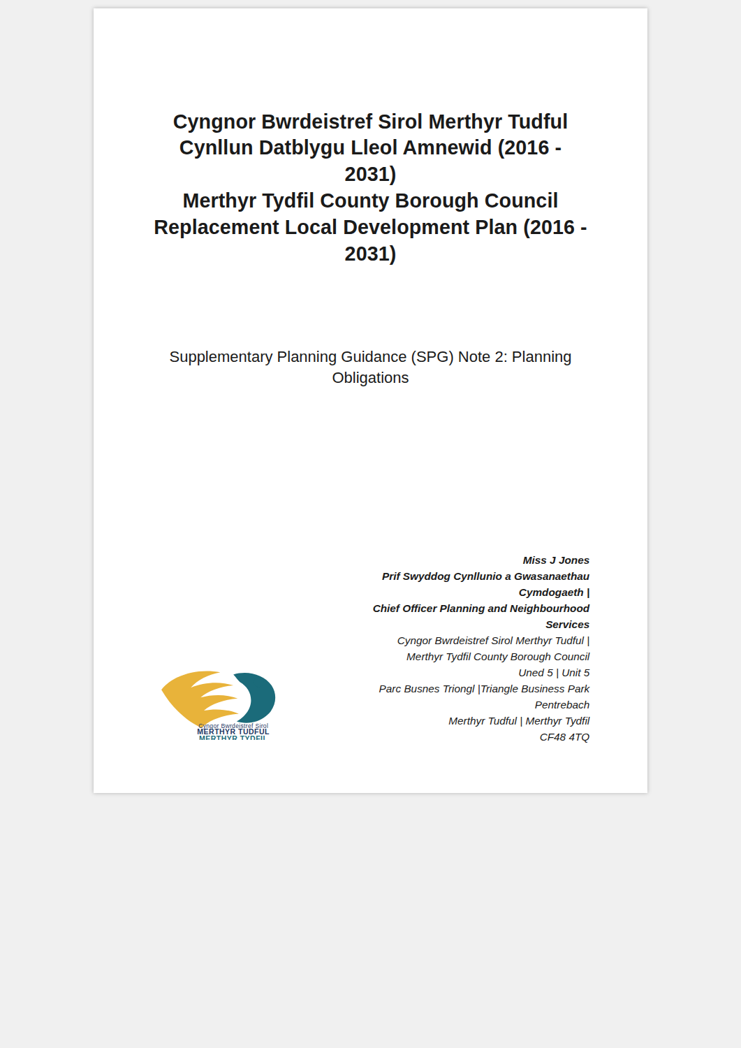Cyngnor Bwrdeistref Sirol Merthyr Tudful
Cynllun Datblygu Lleol Amnewid (2016 - 2031)
Merthyr Tydfil County Borough Council
Replacement Local Development Plan (2016 - 2031)
Supplementary Planning Guidance (SPG) Note 2: Planning Obligations
Merthyr Tydfil County Borough Council logo Cyngor Bwrdeistref Sirol MERTHYR TUDFUL MERTHYR TYDFIL
Miss J Jones
Prif Swyddog Cynllunio a Gwasanaethau Cymdogaeth | Chief Officer Planning and Neighbourhood Services Cyngor Bwrdeistref Sirol Merthyr Tudful |
Merthyr Tydfil County Borough Council
Uned 5 | Unit 5
Parc Busnes Triongl |Triangle Business Park
Pentrebach
Merthyr Tudful | Merthyr Tydfil
CF48 4TQ